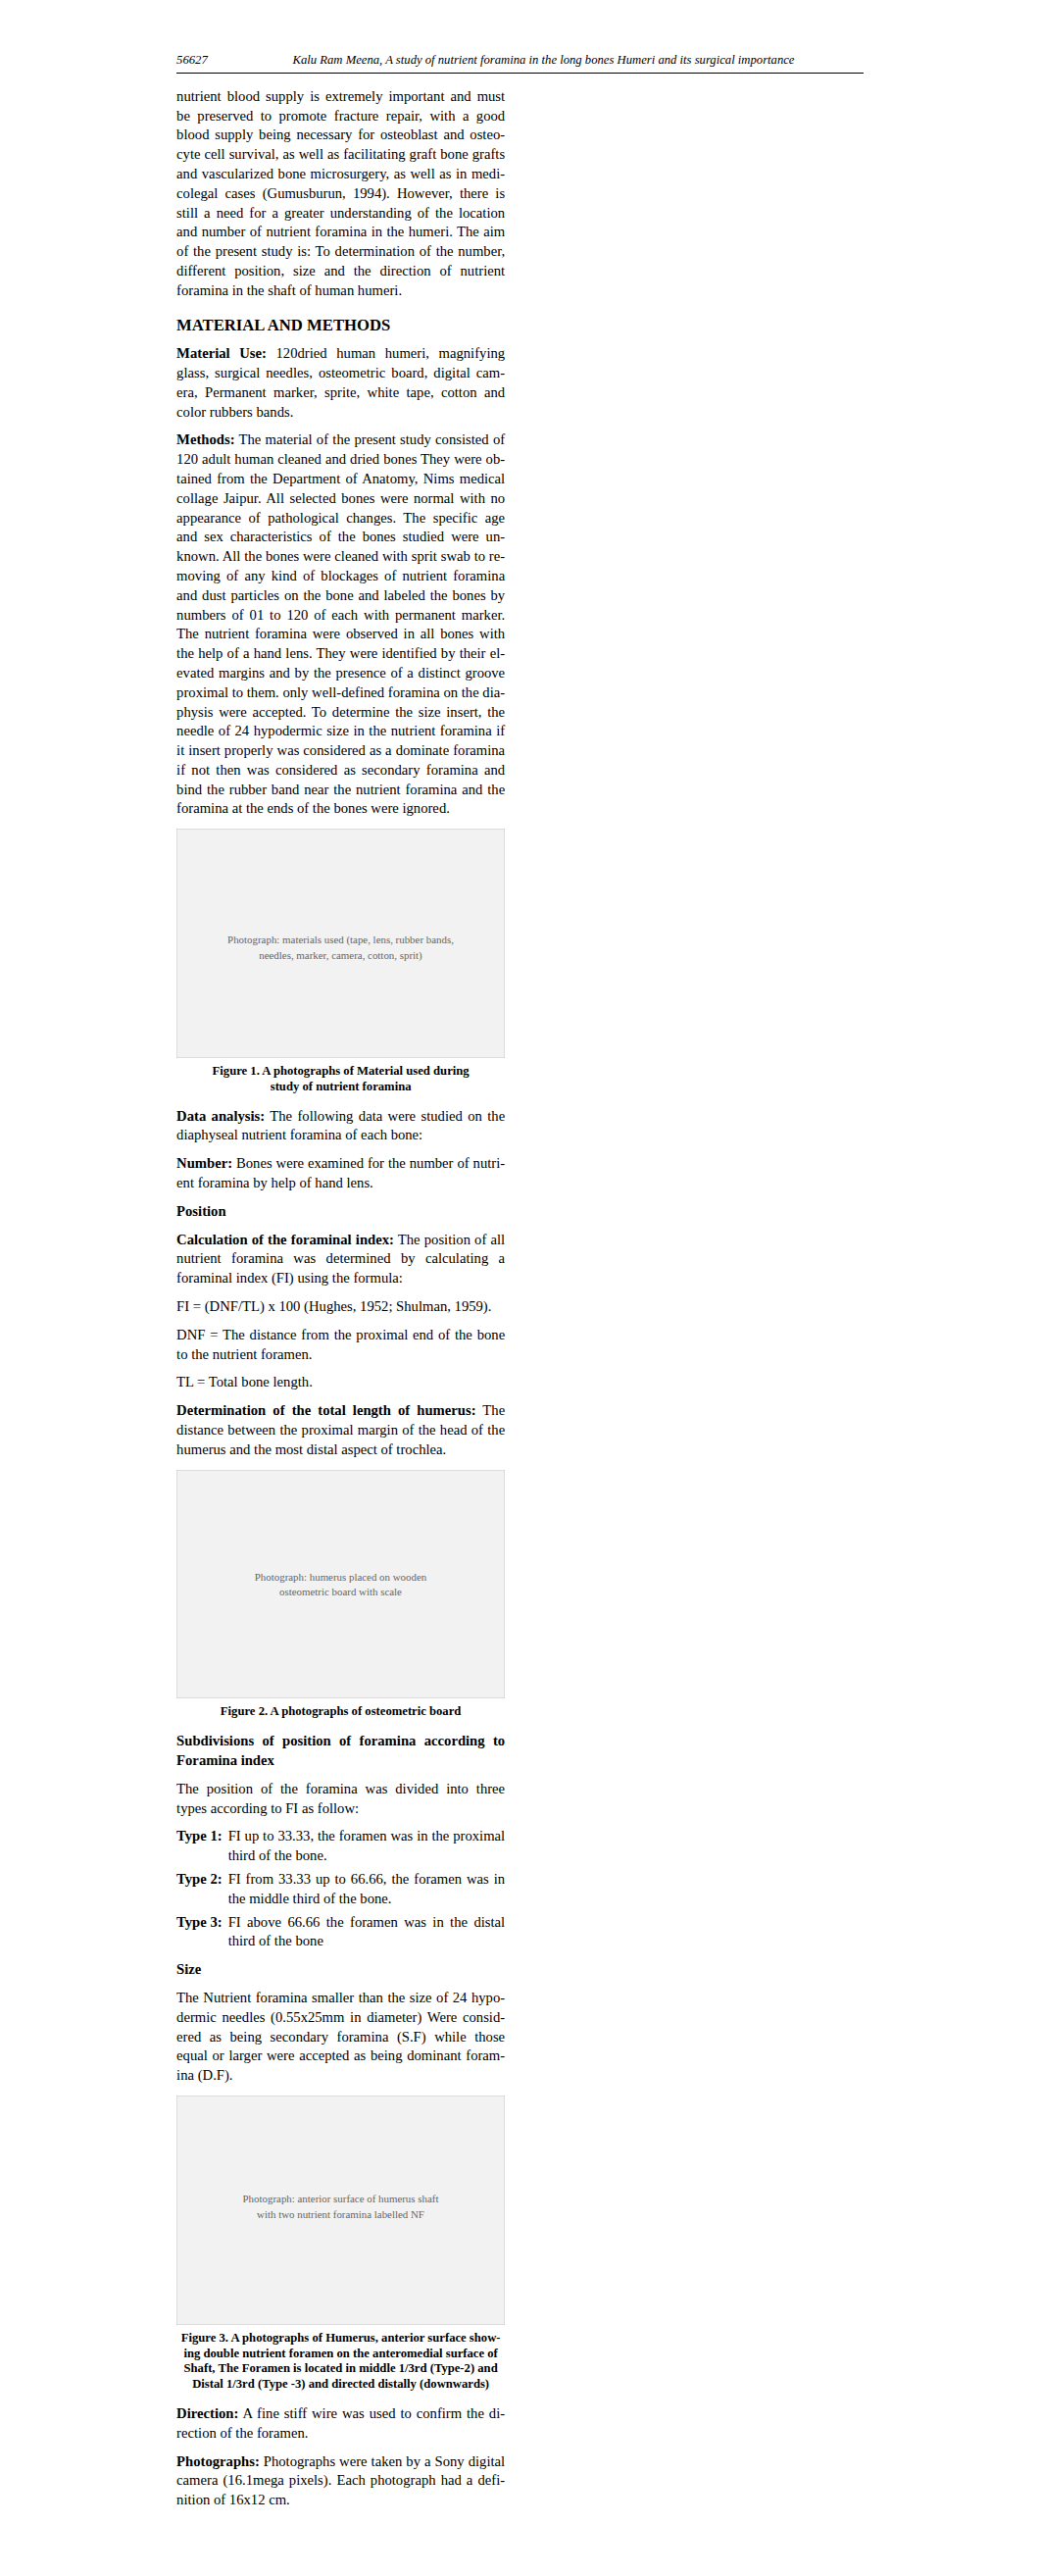56627
Kalu Ram Meena, A study of nutrient foramina in the long bones Humeri and its surgical importance
nutrient blood supply is extremely important and must be preserved to promote fracture repair, with a good blood supply being necessary for osteoblast and osteocyte cell survival, as well as facilitating graft bone grafts and vascularized bone microsurgery, as well as in medicolegal cases (Gumusburun, 1994). However, there is still a need for a greater understanding of the location and number of nutrient foramina in the humeri. The aim of the present study is: To determination of the number, different position, size and the direction of nutrient foramina in the shaft of human humeri.
MATERIAL AND METHODS
Material Use: 120dried human humeri, magnifying glass, surgical needles, osteometric board, digital camera, Permanent marker, sprite, white tape, cotton and color rubbers bands.
Methods: The material of the present study consisted of 120 adult human cleaned and dried bones They were obtained from the Department of Anatomy, Nims medical collage Jaipur. All selected bones were normal with no appearance of pathological changes. The specific age and sex characteristics of the bones studied were unknown. All the bones were cleaned with sprit swab to removing of any kind of blockages of nutrient foramina and dust particles on the bone and labeled the bones by numbers of 01 to 120 of each with permanent marker. The nutrient foramina were observed in all bones with the help of a hand lens. They were identified by their elevated margins and by the presence of a distinct groove proximal to them. only well-defined foramina on the diaphysis were accepted. To determine the size insert, the needle of 24 hypodermic size in the nutrient foramina if it insert properly was considered as a dominate foramina if not then was considered as secondary foramina and bind the rubber band near the nutrient foramina and the foramina at the ends of the bones were ignored.
Figure 1. A photographs of Material used during
study of nutrient foramina
Data analysis: The following data were studied on the diaphyseal nutrient foramina of each bone:
Number: Bones were examined for the number of nutrient foramina by help of hand lens.
Position
Calculation of the foraminal index: The position of all nutrient foramina was determined by calculating a foraminal index (FI) using the formula:
FI = (DNF/TL) x 100 (Hughes, 1952; Shulman, 1959).
DNF = The distance from the proximal end of the bone to the nutrient foramen.
TL = Total bone length.
Determination of the total length of humerus: The distance between the proximal margin of the head of the humerus and the most distal aspect of trochlea.
Figure 2. A photographs of osteometric board
Subdivisions of position of foramina according to Foramina index
The position of the foramina was divided into three types according to FI as follow:
Type 1:
FI up to 33.33, the foramen was in the proximal third of the bone.
Type 2:
FI from 33.33 up to 66.66, the foramen was in the middle third of the bone.
Type 3:
FI above 66.66 the foramen was in the distal third of the bone
Size
The Nutrient foramina smaller than the size of 24 hypodermic needles (0.55x25mm in diameter) Were considered as being secondary foramina (S.F) while those equal or larger were accepted as being dominant foramina (D.F).
Figure 3. A photographs of Humerus, anterior surface showing double nutrient foramen on the anteromedial surface of Shaft, The Foramen is located in middle 1/3rd (Type-2) and Distal 1/3rd (Type -3) and directed distally (downwards)
Direction: A fine stiff wire was used to confirm the direction of the foramen.
Photographs: Photographs were taken by a Sony digital camera (16.1mega pixels). Each photograph had a definition of 16x12 cm.